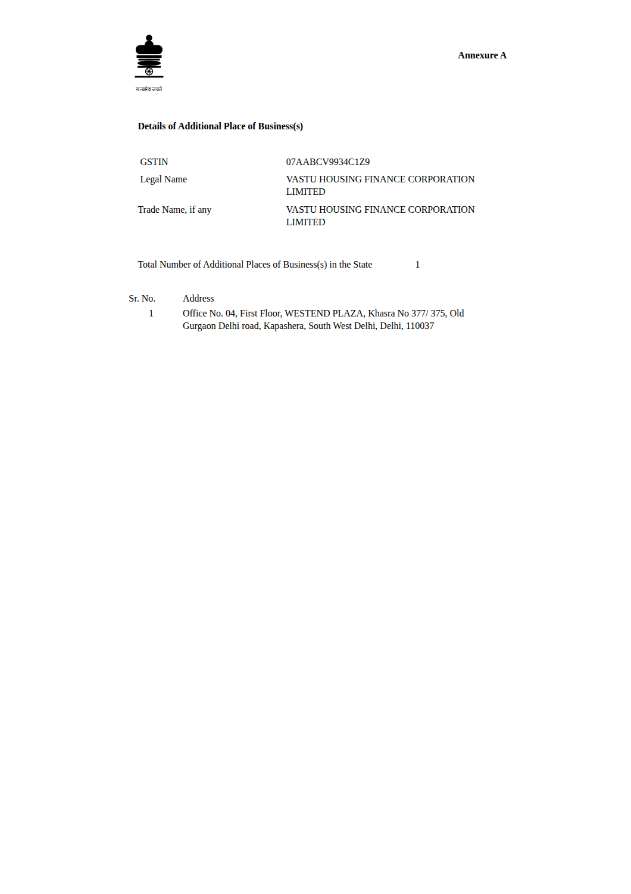सत्यमेव जयते
Annexure A
Details of Additional Place of Business(s)
| GSTIN | 07AABCV9934C1Z9 |
| Legal Name | VASTU HOUSING FINANCE CORPORATION LIMITED |
| Trade Name, if any | VASTU HOUSING FINANCE CORPORATION LIMITED |
Total Number of Additional Places of Business(s) in the State 1
| Sr. No. | Address |
| --- | --- |
| 1 | Office No. 04, First Floor, WESTEND PLAZA, Khasra No 377/ 375, Old Gurgaon Delhi road, Kapashera, South West Delhi, Delhi, 110037 |